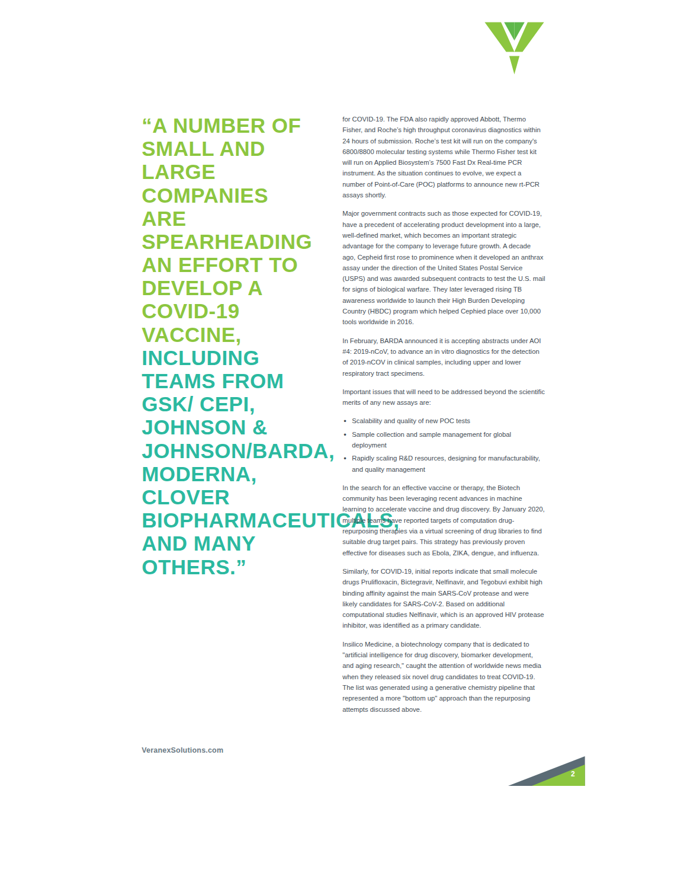“A number of small and large companies are spearheading an effort to develop a COVID-19 vaccine, including teams from GSK/ CEPI, Johnson & Johnson/BARDA, Moderna, Clover Biopharmaceuticals, and many others.”
for COVID-19. The FDA also rapidly approved Abbott, Thermo Fisher, and Roche’s high throughput coronavirus diagnostics within 24 hours of submission. Roche’s test kit will run on the company's 6800/8800 molecular testing systems while Thermo Fisher test kit will run on Applied Biosystem’s 7500 Fast Dx Real-time PCR instrument. As the situation continues to evolve, we expect a number of Point-of-Care (POC) platforms to announce new rt-PCR assays shortly.
Major government contracts such as those expected for COVID-19, have a precedent of accelerating product development into a large, well-defined market, which becomes an important strategic advantage for the company to leverage future growth. A decade ago, Cepheid first rose to prominence when it developed an anthrax assay under the direction of the United States Postal Service (USPS) and was awarded subsequent contracts to test the U.S. mail for signs of biological warfare. They later leveraged rising TB awareness worldwide to launch their High Burden Developing Country (HBDC) program which helped Cephied place over 10,000 tools worldwide in 2016.
In February, BARDA announced it is accepting abstracts under AOI #4: 2019-nCoV, to advance an in vitro diagnostics for the detection of 2019-nCOV in clinical samples, including upper and lower respiratory tract specimens.
Important issues that will need to be addressed beyond the scientific merits of any new assays are:
Scalability and quality of new POC tests
Sample collection and sample management for global deployment
Rapidly scaling R&D resources, designing for manufacturability, and quality management
In the search for an effective vaccine or therapy, the Biotech community has been leveraging recent advances in machine learning to accelerate vaccine and drug discovery. By January 2020, multiple teams have reported targets of computation drug-repurposing therapies via a virtual screening of drug libraries to find suitable drug target pairs. This strategy has previously proven effective for diseases such as Ebola, ZIKA, dengue, and influenza.
Similarly, for COVID-19, initial reports indicate that small molecule drugs Prulifloxacin, Bictegravir, Nelfinavir, and Tegobuvi exhibit high binding affinity against the main SARS-CoV protease and were likely candidates for SARS-CoV-2. Based on additional computational studies Nelfinavir, which is an approved HIV protease inhibitor, was identified as a primary candidate.
Insilico Medicine, a biotechnology company that is dedicated to "artificial intelligence for drug discovery, biomarker development, and aging research," caught the attention of worldwide news media when they released six novel drug candidates to treat COVID-19. The list was generated using a generative chemistry pipeline that represented a more "bottom up" approach than the repurposing attempts discussed above.
VeranexSolutions.com
2